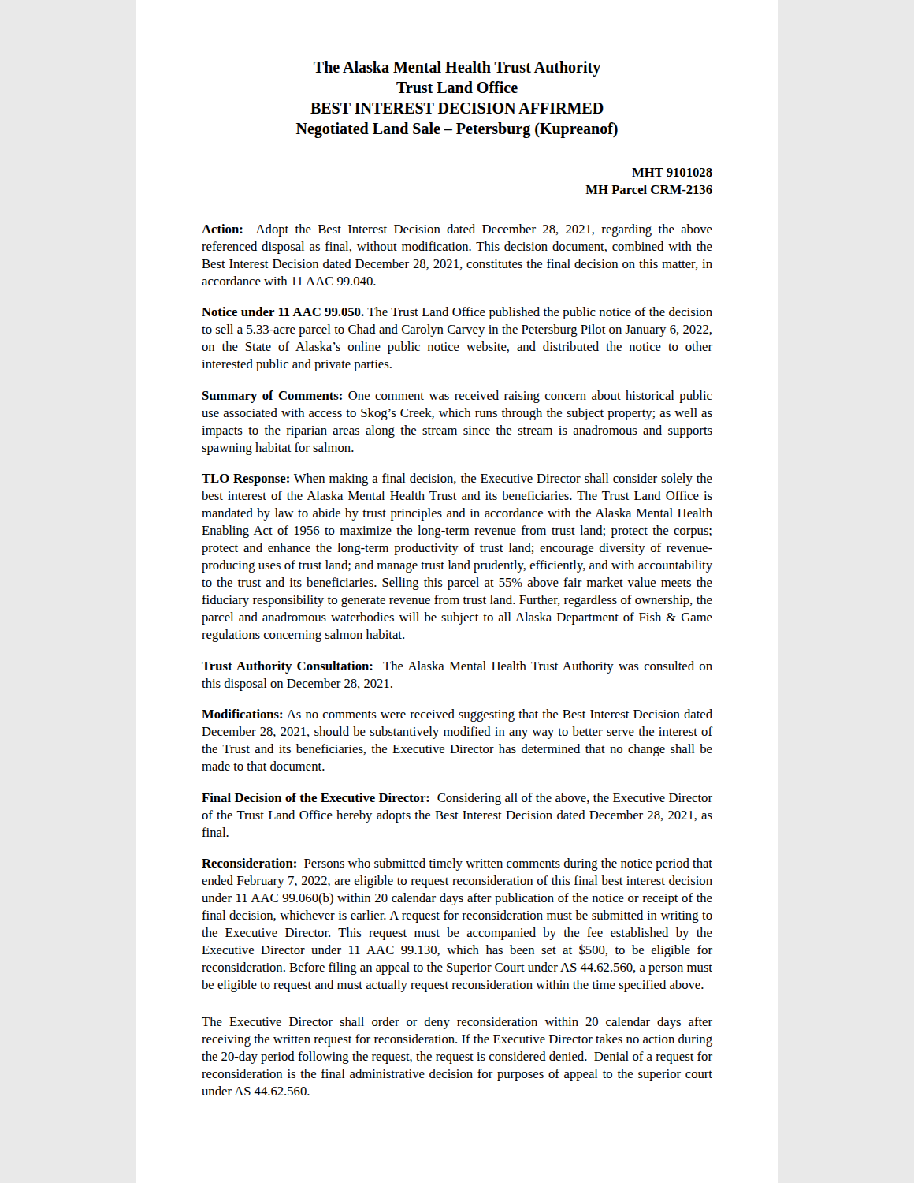The Alaska Mental Health Trust Authority Trust Land Office BEST INTEREST DECISION AFFIRMED Negotiated Land Sale – Petersburg (Kupreanof)
MHT 9101028 MH Parcel CRM-2136
Action: Adopt the Best Interest Decision dated December 28, 2021, regarding the above referenced disposal as final, without modification. This decision document, combined with the Best Interest Decision dated December 28, 2021, constitutes the final decision on this matter, in accordance with 11 AAC 99.040.
Notice under 11 AAC 99.050. The Trust Land Office published the public notice of the decision to sell a 5.33-acre parcel to Chad and Carolyn Carvey in the Petersburg Pilot on January 6, 2022, on the State of Alaska’s online public notice website, and distributed the notice to other interested public and private parties.
Summary of Comments: One comment was received raising concern about historical public use associated with access to Skog’s Creek, which runs through the subject property; as well as impacts to the riparian areas along the stream since the stream is anadromous and supports spawning habitat for salmon.
TLO Response: When making a final decision, the Executive Director shall consider solely the best interest of the Alaska Mental Health Trust and its beneficiaries. The Trust Land Office is mandated by law to abide by trust principles and in accordance with the Alaska Mental Health Enabling Act of 1956 to maximize the long-term revenue from trust land; protect the corpus; protect and enhance the long-term productivity of trust land; encourage diversity of revenue-producing uses of trust land; and manage trust land prudently, efficiently, and with accountability to the trust and its beneficiaries. Selling this parcel at 55% above fair market value meets the fiduciary responsibility to generate revenue from trust land. Further, regardless of ownership, the parcel and anadromous waterbodies will be subject to all Alaska Department of Fish & Game regulations concerning salmon habitat.
Trust Authority Consultation: The Alaska Mental Health Trust Authority was consulted on this disposal on December 28, 2021.
Modifications: As no comments were received suggesting that the Best Interest Decision dated December 28, 2021, should be substantively modified in any way to better serve the interest of the Trust and its beneficiaries, the Executive Director has determined that no change shall be made to that document.
Final Decision of the Executive Director: Considering all of the above, the Executive Director of the Trust Land Office hereby adopts the Best Interest Decision dated December 28, 2021, as final.
Reconsideration: Persons who submitted timely written comments during the notice period that ended February 7, 2022, are eligible to request reconsideration of this final best interest decision under 11 AAC 99.060(b) within 20 calendar days after publication of the notice or receipt of the final decision, whichever is earlier. A request for reconsideration must be submitted in writing to the Executive Director. This request must be accompanied by the fee established by the Executive Director under 11 AAC 99.130, which has been set at $500, to be eligible for reconsideration. Before filing an appeal to the Superior Court under AS 44.62.560, a person must be eligible to request and must actually request reconsideration within the time specified above.
The Executive Director shall order or deny reconsideration within 20 calendar days after receiving the written request for reconsideration. If the Executive Director takes no action during the 20-day period following the request, the request is considered denied. Denial of a request for reconsideration is the final administrative decision for purposes of appeal to the superior court under AS 44.62.560.